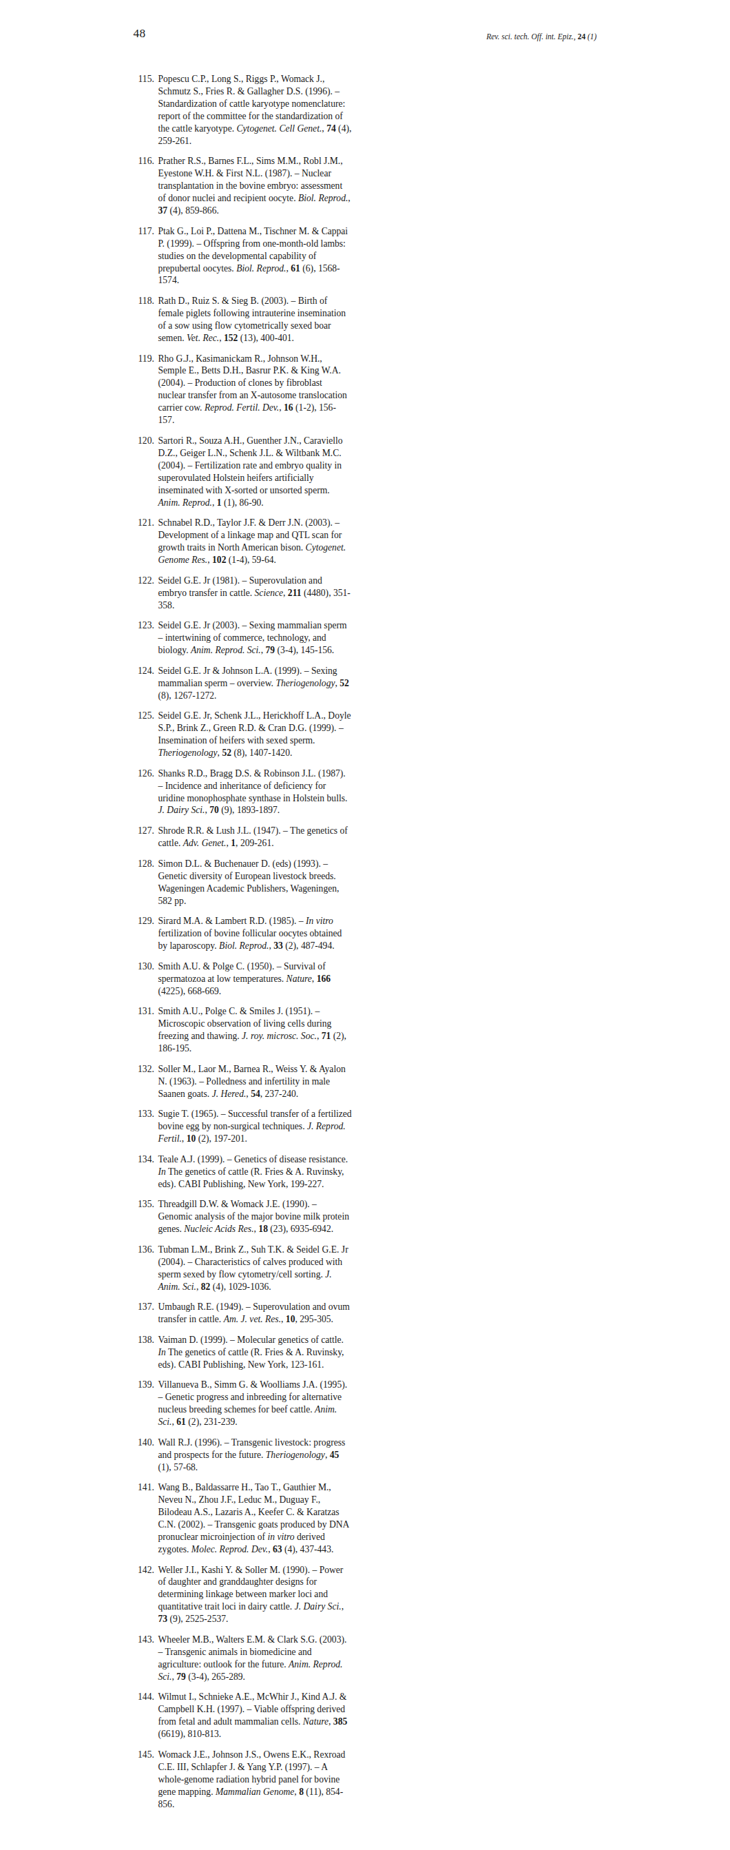48
Rev. sci. tech. Off. int. Epiz., 24 (1)
115. Popescu C.P., Long S., Riggs P., Womack J., Schmutz S., Fries R. & Gallagher D.S. (1996). – Standardization of cattle karyotype nomenclature: report of the committee for the standardization of the cattle karyotype. Cytogenet. Cell Genet., 74 (4), 259-261.
116. Prather R.S., Barnes F.L., Sims M.M., Robl J.M., Eyestone W.H. & First N.L. (1987). – Nuclear transplantation in the bovine embryo: assessment of donor nuclei and recipient oocyte. Biol. Reprod., 37 (4), 859-866.
117. Ptak G., Loi P., Dattena M., Tischner M. & Cappai P. (1999). – Offspring from one-month-old lambs: studies on the developmental capability of prepubertal oocytes. Biol. Reprod., 61 (6), 1568-1574.
118. Rath D., Ruiz S. & Sieg B. (2003). – Birth of female piglets following intrauterine insemination of a sow using flow cytometrically sexed boar semen. Vet. Rec., 152 (13), 400-401.
119. Rho G.J., Kasimanickam R., Johnson W.H., Semple E., Betts D.H., Basrur P.K. & King W.A. (2004). – Production of clones by fibroblast nuclear transfer from an X-autosome translocation carrier cow. Reprod. Fertil. Dev., 16 (1-2), 156-157.
120. Sartori R., Souza A.H., Guenther J.N., Caraviello D.Z., Geiger L.N., Schenk J.L. & Wiltbank M.C. (2004). – Fertilization rate and embryo quality in superovulated Holstein heifers artificially inseminated with X-sorted or unsorted sperm. Anim. Reprod., 1 (1), 86-90.
121. Schnabel R.D., Taylor J.F. & Derr J.N. (2003). – Development of a linkage map and QTL scan for growth traits in North American bison. Cytogenet. Genome Res., 102 (1-4), 59-64.
122. Seidel G.E. Jr (1981). – Superovulation and embryo transfer in cattle. Science, 211 (4480), 351-358.
123. Seidel G.E. Jr (2003). – Sexing mammalian sperm – intertwining of commerce, technology, and biology. Anim. Reprod. Sci., 79 (3-4), 145-156.
124. Seidel G.E. Jr & Johnson L.A. (1999). – Sexing mammalian sperm – overview. Theriogenology, 52 (8), 1267-1272.
125. Seidel G.E. Jr, Schenk J.L., Herickhoff L.A., Doyle S.P., Brink Z., Green R.D. & Cran D.G. (1999). – Insemination of heifers with sexed sperm. Theriogenology, 52 (8), 1407-1420.
126. Shanks R.D., Bragg D.S. & Robinson J.L. (1987). – Incidence and inheritance of deficiency for uridine monophosphate synthase in Holstein bulls. J. Dairy Sci., 70 (9), 1893-1897.
127. Shrode R.R. & Lush J.L. (1947). – The genetics of cattle. Adv. Genet., 1, 209-261.
128. Simon D.L. & Buchenauer D. (eds) (1993). – Genetic diversity of European livestock breeds. Wageningen Academic Publishers, Wageningen, 582 pp.
129. Sirard M.A. & Lambert R.D. (1985). – In vitro fertilization of bovine follicular oocytes obtained by laparoscopy. Biol. Reprod., 33 (2), 487-494.
130. Smith A.U. & Polge C. (1950). – Survival of spermatozoa at low temperatures. Nature, 166 (4225), 668-669.
131. Smith A.U., Polge C. & Smiles J. (1951). – Microscopic observation of living cells during freezing and thawing. J. roy. microsc. Soc., 71 (2), 186-195.
132. Soller M., Laor M., Barnea R., Weiss Y. & Ayalon N. (1963). – Polledness and infertility in male Saanen goats. J. Hered., 54, 237-240.
133. Sugie T. (1965). – Successful transfer of a fertilized bovine egg by non-surgical techniques. J. Reprod. Fertil., 10 (2), 197-201.
134. Teale A.J. (1999). – Genetics of disease resistance. In The genetics of cattle (R. Fries & A. Ruvinsky, eds). CABI Publishing, New York, 199-227.
135. Threadgill D.W. & Womack J.E. (1990). – Genomic analysis of the major bovine milk protein genes. Nucleic Acids Res., 18 (23), 6935-6942.
136. Tubman L.M., Brink Z., Suh T.K. & Seidel G.E. Jr (2004). – Characteristics of calves produced with sperm sexed by flow cytometry/cell sorting. J. Anim. Sci., 82 (4), 1029-1036.
137. Umbaugh R.E. (1949). – Superovulation and ovum transfer in cattle. Am. J. vet. Res., 10, 295-305.
138. Vaiman D. (1999). – Molecular genetics of cattle. In The genetics of cattle (R. Fries & A. Ruvinsky, eds). CABI Publishing, New York, 123-161.
139. Villanueva B., Simm G. & Woolliams J.A. (1995). – Genetic progress and inbreeding for alternative nucleus breeding schemes for beef cattle. Anim. Sci., 61 (2), 231-239.
140. Wall R.J. (1996). – Transgenic livestock: progress and prospects for the future. Theriogenology, 45 (1), 57-68.
141. Wang B., Baldassarre H., Tao T., Gauthier M., Neveu N., Zhou J.F., Leduc M., Duguay F., Bilodeau A.S., Lazaris A., Keefer C. & Karatzas C.N. (2002). – Transgenic goats produced by DNA pronuclear microinjection of in vitro derived zygotes. Molec. Reprod. Dev., 63 (4), 437-443.
142. Weller J.I., Kashi Y. & Soller M. (1990). – Power of daughter and granddaughter designs for determining linkage between marker loci and quantitative trait loci in dairy cattle. J. Dairy Sci., 73 (9), 2525-2537.
143. Wheeler M.B., Walters E.M. & Clark S.G. (2003). – Transgenic animals in biomedicine and agriculture: outlook for the future. Anim. Reprod. Sci., 79 (3-4), 265-289.
144. Wilmut I., Schnieke A.E., McWhir J., Kind A.J. & Campbell K.H. (1997). – Viable offspring derived from fetal and adult mammalian cells. Nature, 385 (6619), 810-813.
145. Womack J.E., Johnson J.S., Owens E.K., Rexroad C.E. III, Schlapfer J. & Yang Y.P. (1997). – A whole-genome radiation hybrid panel for bovine gene mapping. Mammalian Genome, 8 (11), 854-856.